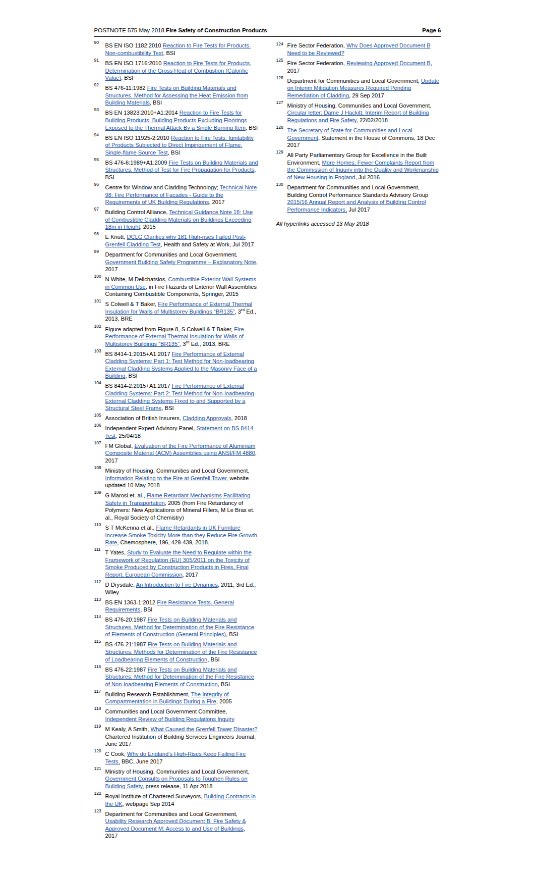POSTNOTE 575 May 2018 Fire Safety of Construction Products
Page 6
BS EN ISO 1182:2010 Reaction to Fire Tests for Products. Non-combustibility Test, BSI
BS EN ISO 1716:2010 Reaction to Fire Tests for Products. Determination of the Gross Heat of Combustion (Calorific Value), BSI
BS 476-11:1982 Fire Tests on Building Materials and Structures. Method for Assessing the Heat Emission from Building Materials, BSI
BS EN 13823:2010+A1:2014 Reaction to Fire Tests for Building Products. Building Products Excluding Floorings Exposed to the Thermal Attack By a Single Burning Item, BSI
BS EN ISO 11925-2:2010 Reaction to Fire Tests. Ignitability of Products Subjected to Direct Impingement of Flame. Single-flame Source Test, BSI
BS 476-6:1989+A1:2009 Fire Tests on Building Materials and Structures. Method of Test for Fire Propagation for Products, BSI
Centre for Window and Cladding Technology; Technical Note 98: Fire Performance of Facades - Guide to the Requirements of UK Building Regulations, 2017
Building Control Alliance, Technical Guidance Note 18: Use of Combustible Cladding Materials on Buildings Exceeding 18m in Height, 2015
E Knutt, DCLG Clarifies why 181 High-rises Failed Post-Grenfell Cladding Test, Health and Safety at Work, Jul 2017
Department for Communities and Local Government, Government Building Safety Programme – Explanatory Note, 2017
N White, M Delichatsios, Combustible Exterior Wall Systems in Common Use, in Fire Hazards of Exterior Wall Assemblies Containing Combustible Components, Springer, 2015
S Colwell & T Baker, Fire Performance of External Thermal Insulation for Walls of Multistorey Buildings “BR135”, 3rd Ed., 2013, BRE
Figure adapted from Figure 8, S Colwell & T Baker, Fire Performance of External Thermal Insulation for Walls of Multistorey Buildings “BR135”, 3rd Ed., 2013, BRE
BS 8414‑1:2015+A1:2017 Fire Performance of External Cladding Systems: Part 1: Test Method for Non-loadbearing External Cladding Systems Applied to the Masonry Face of a Building, BSI
BS 8414‑2:2015+A1:2017 Fire Performance of External Cladding Systems: Part 2: Test Method for Non-loadbearing External Cladding Systems Fixed to and Supported by a Structural Steel Frame, BSI
Association of British Insurers, Cladding Approvals, 2018
Independent Expert Advisory Panel, Statement on BS 8414 Test, 25/04/18
FM Global, Evaluation of the Fire Performance of Aluminium Composite Material (ACM) Assemblies using ANSI/FM 4880, 2017
Ministry of Housing, Communities and Local Government, Information Relating to the Fire at Grenfell Tower, website updated 10 May 2018
G Marosi et. al., Flame Retardant Mechanisms Facilitating Safety in Transportation, 2005 (from Fire Retardancy of Polymers: New Applications of Mineral Fillers, M Le Bras et. al., Royal Society of Chemistry)
S T McKenna et al., Flame Retardants in UK Furniture Increase Smoke Toxicity More than they Reduce Fire Growth Rate, Chemosphere, 196, 429-439, 2018.
T Yates, Study to Evaluate the Need to Regulate within the Framework of Regulation (EU) 305/2011 on the Toxicity of Smoke Produced by Construction Products in Fires, Final Report, European Commission, 2017
D Drysdale, An Introduction to Fire Dynamics, 2011, 3rd Ed., Wiley
BS EN 1363-1:2012 Fire Resistance Tests. General Requirements, BSI
BS 476-20:1987 Fire Tests on Building Materials and Structures. Method for Determination of the Fire Resistance of Elements of Construction (General Principles), BSI
BS 476-21:1987 Fire Tests on Building Materials and Structures. Methods for Determination of the Fire Resistance of Loadbearing Elements of Construction, BSI
BS 476-22:1987 Fire Tests on Building Materials and Structures. Method for Determination of the Fire Resistance of Non-loadbearing Elements of Construction, BSI
Building Research Establishment, The Integrity of Compartmentation in Buildings During a Fire, 2005
Communities and Local Government Committee, Independent Review of Building Regulations Inquiry
M Kealy, A Smith, What Caused the Grenfell Tower Disaster? Chartered Institution of Building Services Engineers Journal, June 2017
C Cook, Why do England’s High-Rises Keep Failing Fire Tests, BBC, June 2017
Ministry of Housing, Communities and Local Government, Government Consults on Proposals to Toughen Rules on Building Safety, press release, 11 Apr 2018
Royal Institute of Chartered Surveyors, Building Contracts in the UK, webpage Sep 2014
Department for Communities and Local Government, Usability Research Approved Document B: Fire Safety & Approved Document M: Access to and Use of Buildings, 2017
Fire Sector Federation, Why Does Approved Document B Need to be Reviewed?
Fire Sector Federation, Reviewing Approved Document B, 2017
Department for Communities and Local Government, Update on Interim Mitigation Measures Required Pending Remediation of Cladding, 29 Sep 2017
Ministry of Housing, Communities and Local Government, Circular letter: Dame J Hackitt, Interim Report of Building Regulations and Fire Safety, 22/02/2018
The Secretary of State for Communities and Local Government, Statement in the House of Commons, 18 Dec 2017
All Party Parliamentary Group for Excellence in the Built Environment, More Homes, Fewer Complaints Report from the Commission of Inquiry into the Quality and Workmanship of New Housing in England, Jul 2016
Department for Communities and Local Government, Building Control Performance Standards Advisory Group 2015/16 Annual Report and Analysis of Building Control Performance Indicators, Jul 2017
All hyperlinks accessed 13 May 2018